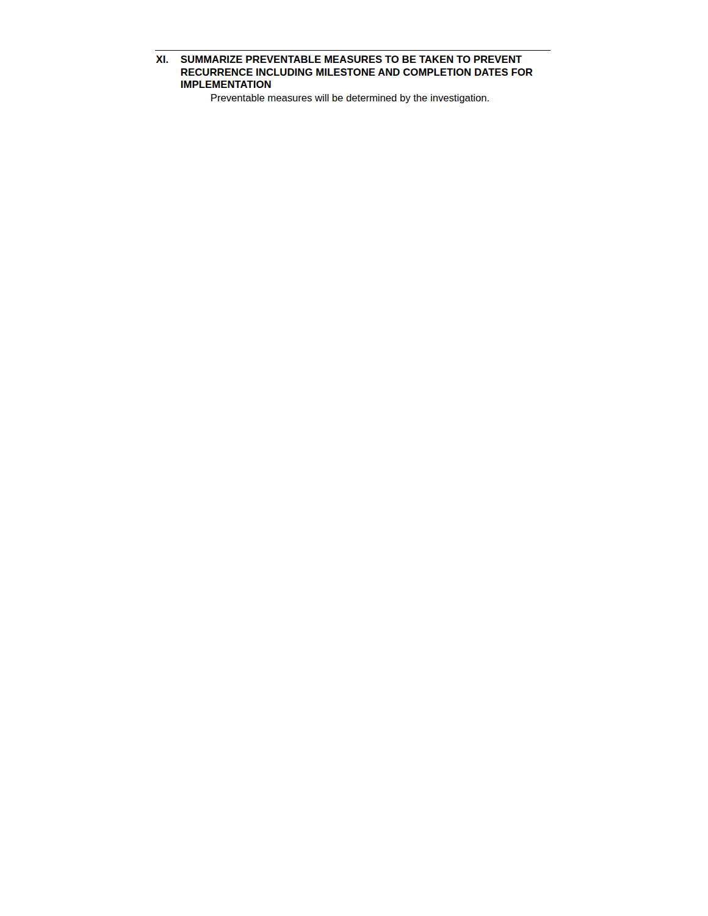XI.
Summarize preventable measures to be taken to prevent recurrence including milestone and completion dates for implementation
Preventable measures will be determined by the investigation.